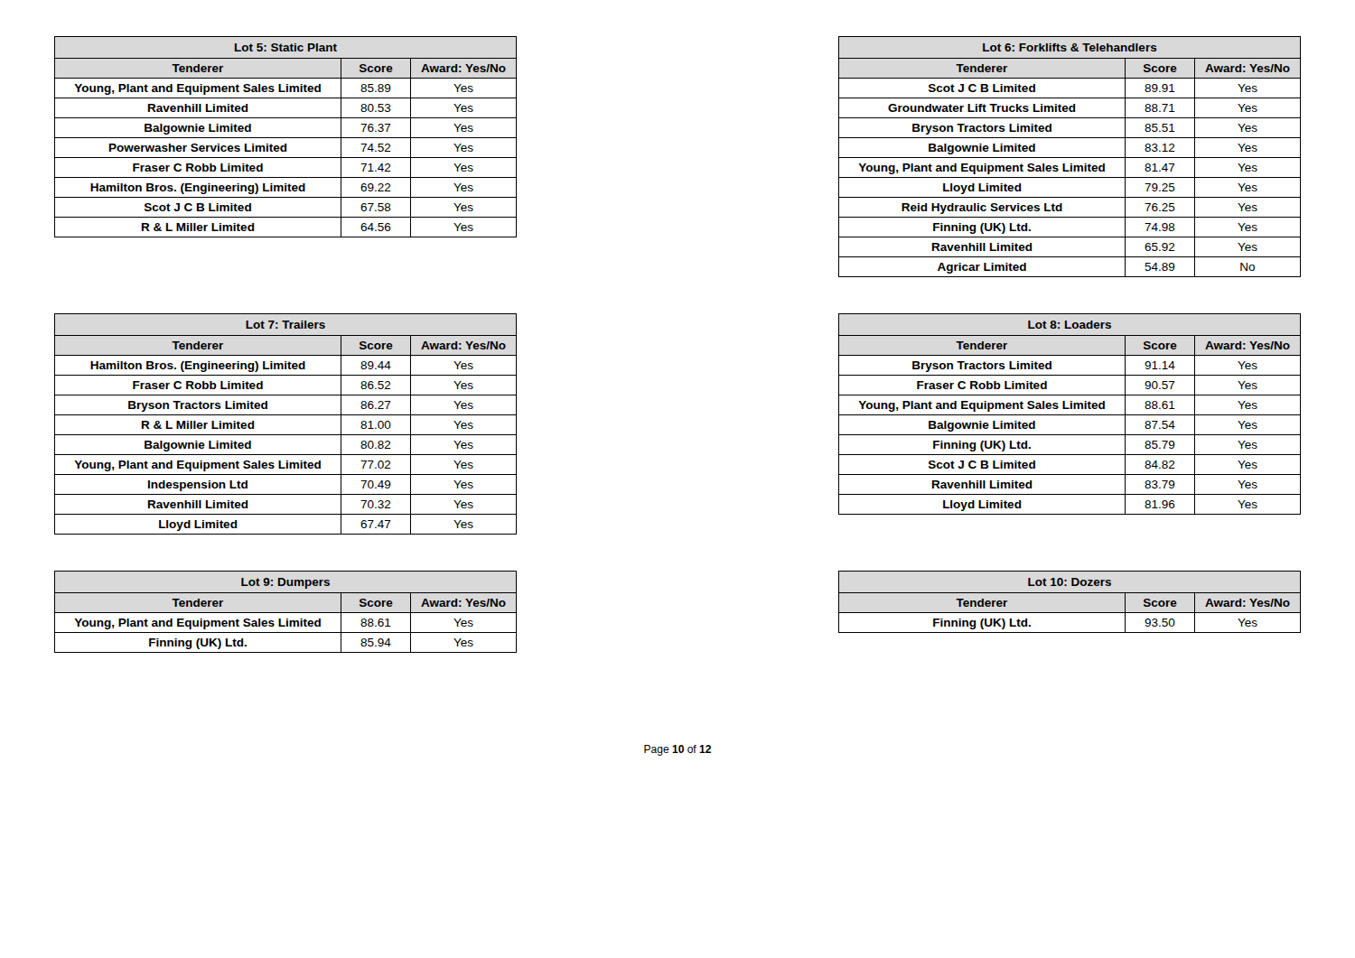Lot 5: Static Plant
| Tenderer | Score | Award: Yes/No |
| --- | --- | --- |
| Young, Plant and Equipment Sales Limited | 85.89 | Yes |
| Ravenhill Limited | 80.53 | Yes |
| Balgownie Limited | 76.37 | Yes |
| Powerwasher Services Limited | 74.52 | Yes |
| Fraser C Robb Limited | 71.42 | Yes |
| Hamilton Bros. (Engineering) Limited | 69.22 | Yes |
| Scot J C B Limited | 67.58 | Yes |
| R & L Miller Limited | 64.56 | Yes |
Lot 6: Forklifts & Telehandlers
| Tenderer | Score | Award: Yes/No |
| --- | --- | --- |
| Scot J C B Limited | 89.91 | Yes |
| Groundwater Lift Trucks Limited | 88.71 | Yes |
| Bryson Tractors Limited | 85.51 | Yes |
| Balgownie Limited | 83.12 | Yes |
| Young, Plant and Equipment Sales Limited | 81.47 | Yes |
| Lloyd Limited | 79.25 | Yes |
| Reid Hydraulic Services Ltd | 76.25 | Yes |
| Finning (UK) Ltd. | 74.98 | Yes |
| Ravenhill Limited | 65.92 | Yes |
| Agricar Limited | 54.89 | No |
Lot 7: Trailers
| Tenderer | Score | Award: Yes/No |
| --- | --- | --- |
| Hamilton Bros. (Engineering) Limited | 89.44 | Yes |
| Fraser C Robb Limited | 86.52 | Yes |
| Bryson Tractors Limited | 86.27 | Yes |
| R & L Miller Limited | 81.00 | Yes |
| Balgownie Limited | 80.82 | Yes |
| Young, Plant and Equipment Sales Limited | 77.02 | Yes |
| Indespension Ltd | 70.49 | Yes |
| Ravenhill Limited | 70.32 | Yes |
| Lloyd Limited | 67.47 | Yes |
Lot 8: Loaders
| Tenderer | Score | Award: Yes/No |
| --- | --- | --- |
| Bryson Tractors Limited | 91.14 | Yes |
| Fraser C Robb Limited | 90.57 | Yes |
| Young, Plant and Equipment Sales Limited | 88.61 | Yes |
| Balgownie Limited | 87.54 | Yes |
| Finning (UK) Ltd. | 85.79 | Yes |
| Scot J C B Limited | 84.82 | Yes |
| Ravenhill Limited | 83.79 | Yes |
| Lloyd Limited | 81.96 | Yes |
Lot 9: Dumpers
| Tenderer | Score | Award: Yes/No |
| --- | --- | --- |
| Young, Plant and Equipment Sales Limited | 88.61 | Yes |
| Finning (UK) Ltd. | 85.94 | Yes |
Lot 10: Dozers
| Tenderer | Score | Award: Yes/No |
| --- | --- | --- |
| Finning (UK) Ltd. | 93.50 | Yes |
Page 10 of 12